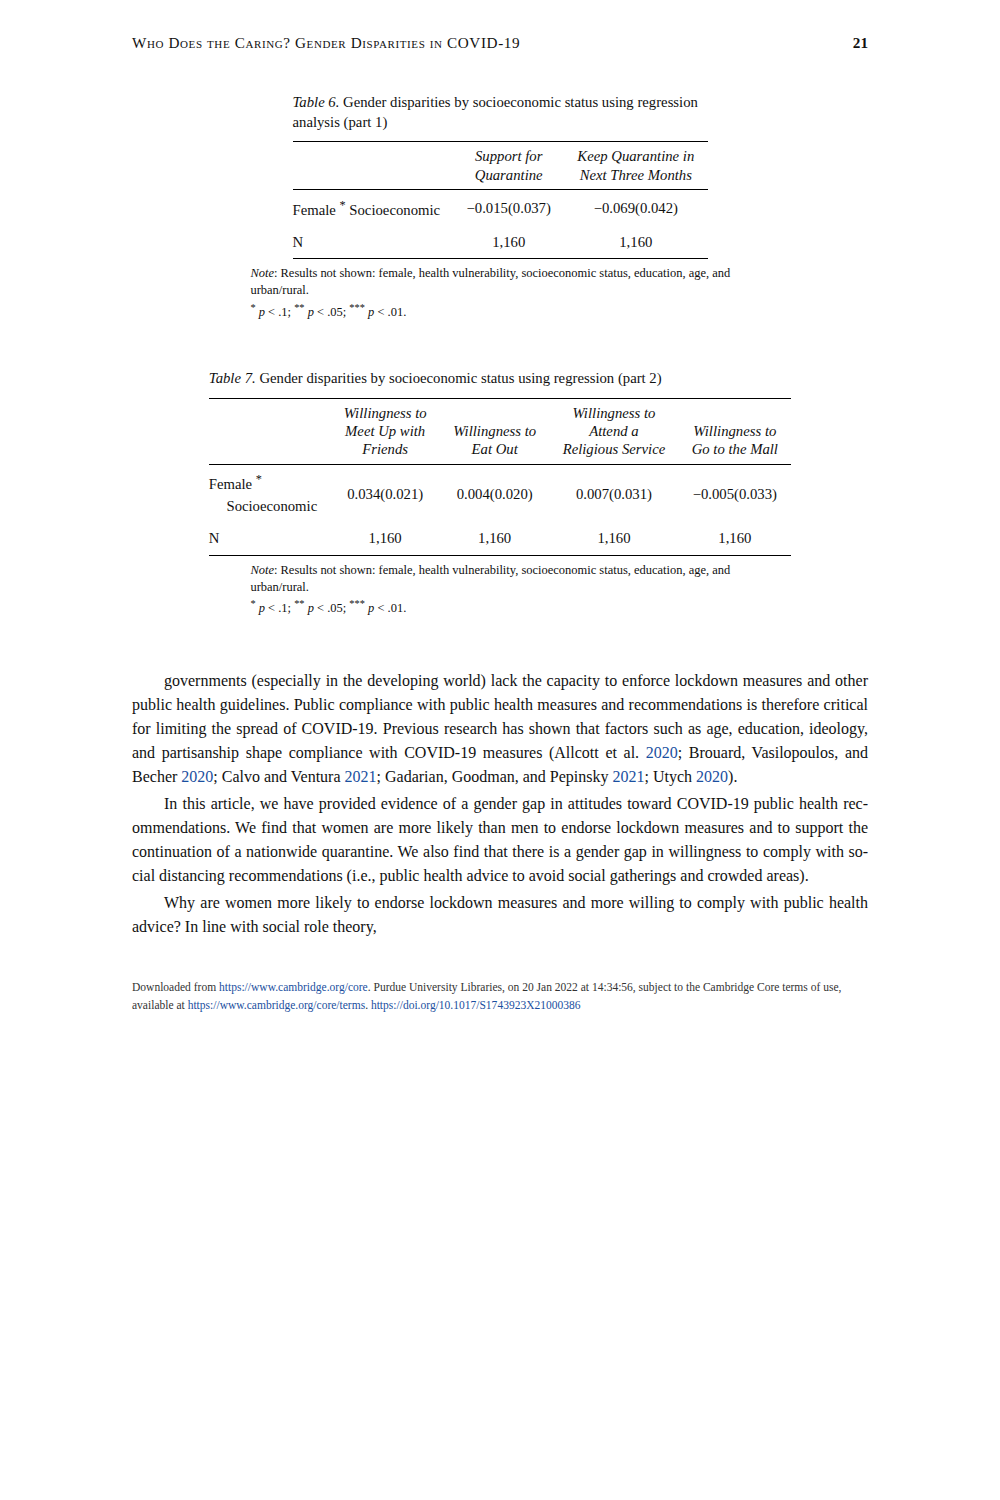Who Does the Caring? Gender Disparities in COVID-19 21
Table 6. Gender disparities by socioeconomic status using regression analysis (part 1)
| | Support for Quarantine | Keep Quarantine in Next Three Months |
| --- | --- | --- |
| Female * Socioeconomic | −0.015(0.037) | −0.069(0.042) |
| N | 1,160 | 1,160 |
Note: Results not shown: female, health vulnerability, socioeconomic status, education, age, and urban/rural.
* p < .1; ** p < .05; *** p < .01.
Table 7. Gender disparities by socioeconomic status using regression (part 2)
| | Willingness to Meet Up with Friends | Willingness to Eat Out | Willingness to Attend a Religious Service | Willingness to Go to the Mall |
| --- | --- | --- | --- | --- |
| Female * Socioeconomic | 0.034(0.021) | 0.004(0.020) | 0.007(0.031) | −0.005(0.033) |
| N | 1,160 | 1,160 | 1,160 | 1,160 |
Note: Results not shown: female, health vulnerability, socioeconomic status, education, age, and urban/rural.
* p < .1; ** p < .05; *** p < .01.
governments (especially in the developing world) lack the capacity to enforce lockdown measures and other public health guidelines. Public compliance with public health measures and recommendations is therefore critical for limiting the spread of COVID-19. Previous research has shown that factors such as age, education, ideology, and partisanship shape compliance with COVID-19 measures (Allcott et al. 2020; Brouard, Vasilopoulos, and Becher 2020; Calvo and Ventura 2021; Gadarian, Goodman, and Pepinsky 2021; Utych 2020).
In this article, we have provided evidence of a gender gap in attitudes toward COVID-19 public health recommendations. We find that women are more likely than men to endorse lockdown measures and to support the continuation of a nationwide quarantine. We also find that there is a gender gap in willingness to comply with social distancing recommendations (i.e., public health advice to avoid social gatherings and crowded areas).
Why are women more likely to endorse lockdown measures and more willing to comply with public health advice? In line with social role theory,
Downloaded from https://www.cambridge.org/core. Purdue University Libraries, on 20 Jan 2022 at 14:34:56, subject to the Cambridge Core terms of use, available at https://www.cambridge.org/core/terms. https://doi.org/10.1017/S1743923X21000386